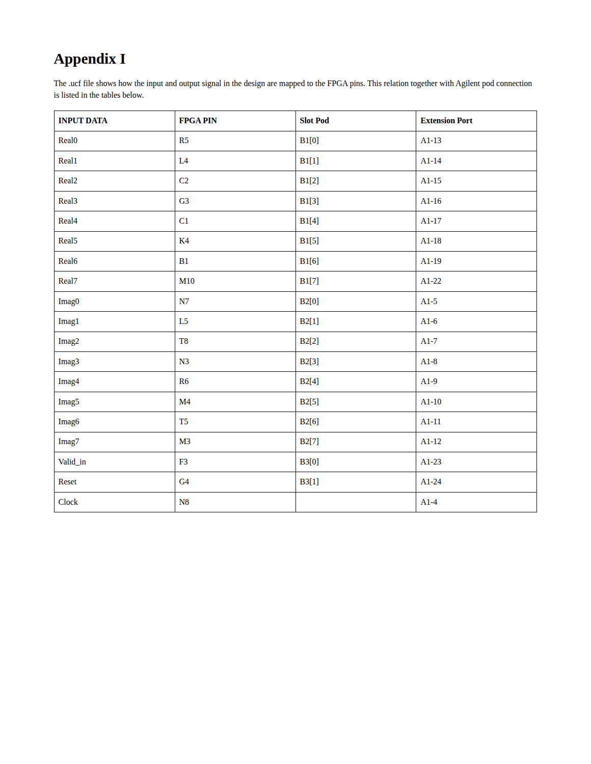Appendix I
The .ucf file shows how the input and output signal in the design are mapped to the FPGA pins. This relation together with Agilent pod connection is listed in the tables below.
| INPUT DATA | FPGA PIN | Slot Pod | Extension Port |
| --- | --- | --- | --- |
| Real0 | R5 | B1[0] | A1-13 |
| Real1 | L4 | B1[1] | A1-14 |
| Real2 | C2 | B1[2] | A1-15 |
| Real3 | G3 | B1[3] | A1-16 |
| Real4 | C1 | B1[4] | A1-17 |
| Real5 | K4 | B1[5] | A1-18 |
| Real6 | B1 | B1[6] | A1-19 |
| Real7 | M10 | B1[7] | A1-22 |
| Imag0 | N7 | B2[0] | A1-5 |
| Imag1 | L5 | B2[1] | A1-6 |
| Imag2 | T8 | B2[2] | A1-7 |
| Imag3 | N3 | B2[3] | A1-8 |
| Imag4 | R6 | B2[4] | A1-9 |
| Imag5 | M4 | B2[5] | A1-10 |
| Imag6 | T5 | B2[6] | A1-11 |
| Imag7 | M3 | B2[7] | A1-12 |
| Valid_in | F3 | B3[0] | A1-23 |
| Reset | G4 | B3[1] | A1-24 |
| Clock | N8 | | A1-4 |